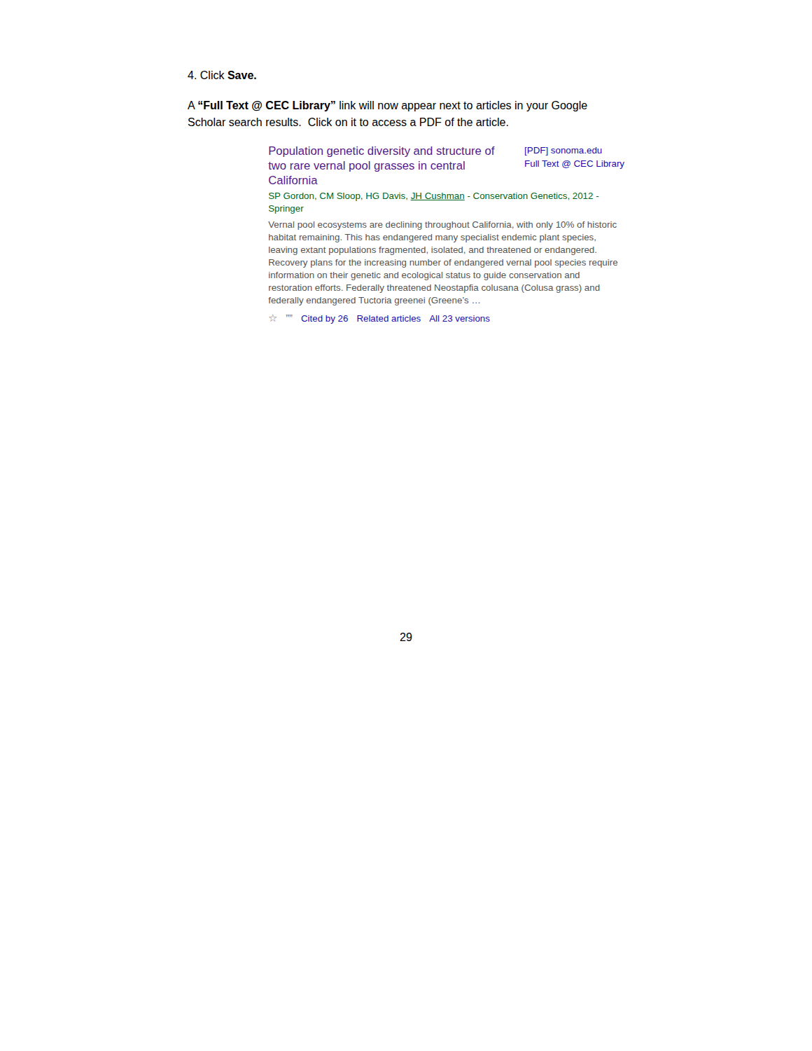4. Click Save.
A “Full Text @ CEC Library” link will now appear next to articles in your Google Scholar search results. Click on it to access a PDF of the article.
Population genetic diversity and structure of two rare vernal pool grasses in central California
[PDF] sonoma.edu
Full Text @ CEC Library
SP Gordon, CM Sloop, HG Davis, JH Cushman - Conservation Genetics, 2012 - Springer
Vernal pool ecosystems are declining throughout California, with only 10% of historic habitat remaining. This has endangered many specialist endemic plant species, leaving extant populations fragmented, isolated, and threatened or endangered. Recovery plans for the increasing number of endangered vernal pool species require information on their genetic and ecological status to guide conservation and restoration efforts. Federally threatened Neostapfia colusana (Colusa grass) and federally endangered Tuctoria greenei (Greene’s …
☆ ”” Cited by 26 Related articles All 23 versions
29